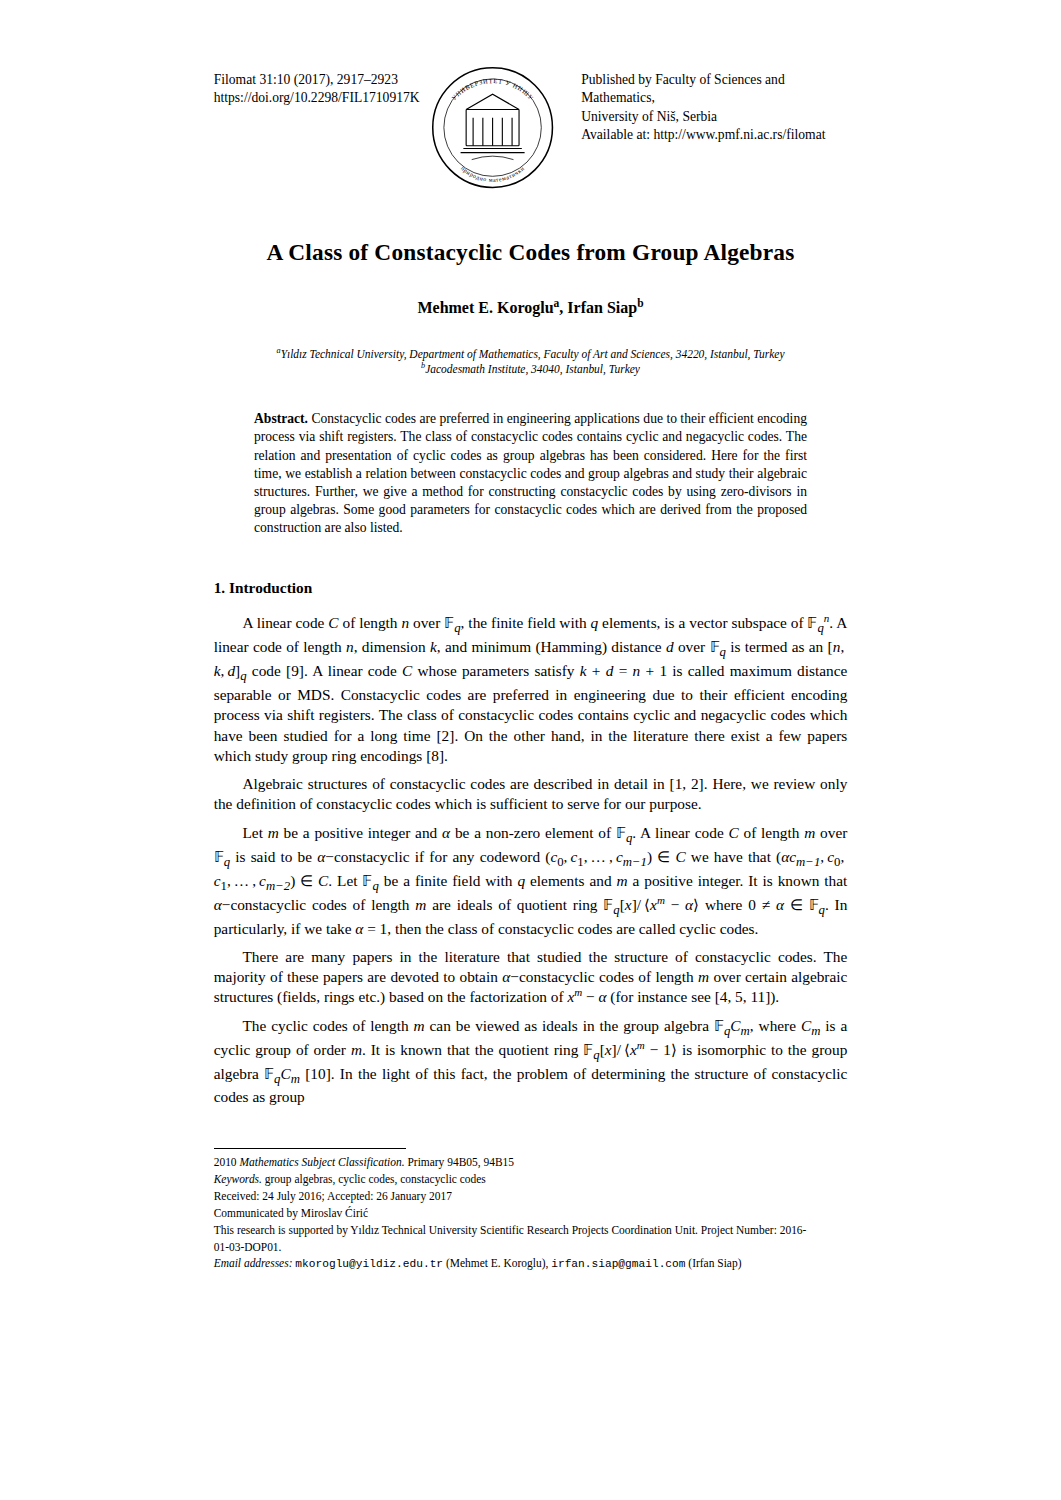Filomat 31:10 (2017), 2917–2923
https://doi.org/10.2298/FIL1710917K
УНИВЕРЗИТЕТ У НИШУ природно математички
Published by Faculty of Sciences and Mathematics,
University of Niš, Serbia
Available at: http://www.pmf.ni.ac.rs/filomat
A Class of Constacyclic Codes from Group Algebras
Mehmet E. Koroglua, Irfan Siapb
aYıldız Technical University, Department of Mathematics, Faculty of Art and Sciences, 34220, Istanbul, Turkey
bJacodesmath Institute, 34040, Istanbul, Turkey
Abstract. Constacyclic codes are preferred in engineering applications due to their efficient encoding process via shift registers. The class of constacyclic codes contains cyclic and negacyclic codes. The relation and presentation of cyclic codes as group algebras has been considered. Here for the first time, we establish a relation between constacyclic codes and group algebras and study their algebraic structures. Further, we give a method for constructing constacyclic codes by using zero-divisors in group algebras. Some good parameters for constacyclic codes which are derived from the proposed construction are also listed.
1. Introduction
A linear code C of length n over 𝔽q, the finite field with q elements, is a vector subspace of 𝔽qn. A linear code of length n, dimension k, and minimum (Hamming) distance d over 𝔽q is termed as an [n, k, d]q code [9]. A linear code C whose parameters satisfy k + d = n + 1 is called maximum distance separable or MDS. Constacyclic codes are preferred in engineering due to their efficient encoding process via shift registers. The class of constacyclic codes contains cyclic and negacyclic codes which have been studied for a long time [2]. On the other hand, in the literature there exist a few papers which study group ring encodings [8].
Algebraic structures of constacyclic codes are described in detail in [1, 2]. Here, we review only the definition of constacyclic codes which is sufficient to serve for our purpose.
Let m be a positive integer and α be a non-zero element of 𝔽q. A linear code C of length m over 𝔽q is said to be α−constacyclic if for any codeword (c0, c1, … , cm−1) ∈ C we have that (αcm−1, c0, c1, … , cm−2) ∈ C. Let 𝔽q be a finite field with q elements and m a positive integer. It is known that α−constacyclic codes of length m are ideals of quotient ring 𝔽q[x]/ ⟨xm − α⟩ where 0 ≠ α ∈ 𝔽q. In particularly, if we take α = 1, then the class of constacyclic codes are called cyclic codes.
There are many papers in the literature that studied the structure of constacyclic codes. The majority of these papers are devoted to obtain α−constacyclic codes of length m over certain algebraic structures (fields, rings etc.) based on the factorization of xm − α (for instance see [4, 5, 11]).
The cyclic codes of length m can be viewed as ideals in the group algebra 𝔽qCm, where Cm is a cyclic group of order m. It is known that the quotient ring 𝔽q[x]/ ⟨xm − 1⟩ is isomorphic to the group algebra 𝔽qCm [10]. In the light of this fact, the problem of determining the structure of constacyclic codes as group
2010 Mathematics Subject Classification. Primary 94B05, 94B15
Keywords. group algebras, cyclic codes, constacyclic codes
Received: 24 July 2016; Accepted: 26 January 2017
Communicated by Miroslav Ćirić
This research is supported by Yıldız Technical University Scientific Research Projects Coordination Unit. Project Number: 2016-
01-03-DOP01.
Email addresses: mkoroglu@yildiz.edu.tr (Mehmet E. Koroglu), irfan.siap@gmail.com (Irfan Siap)